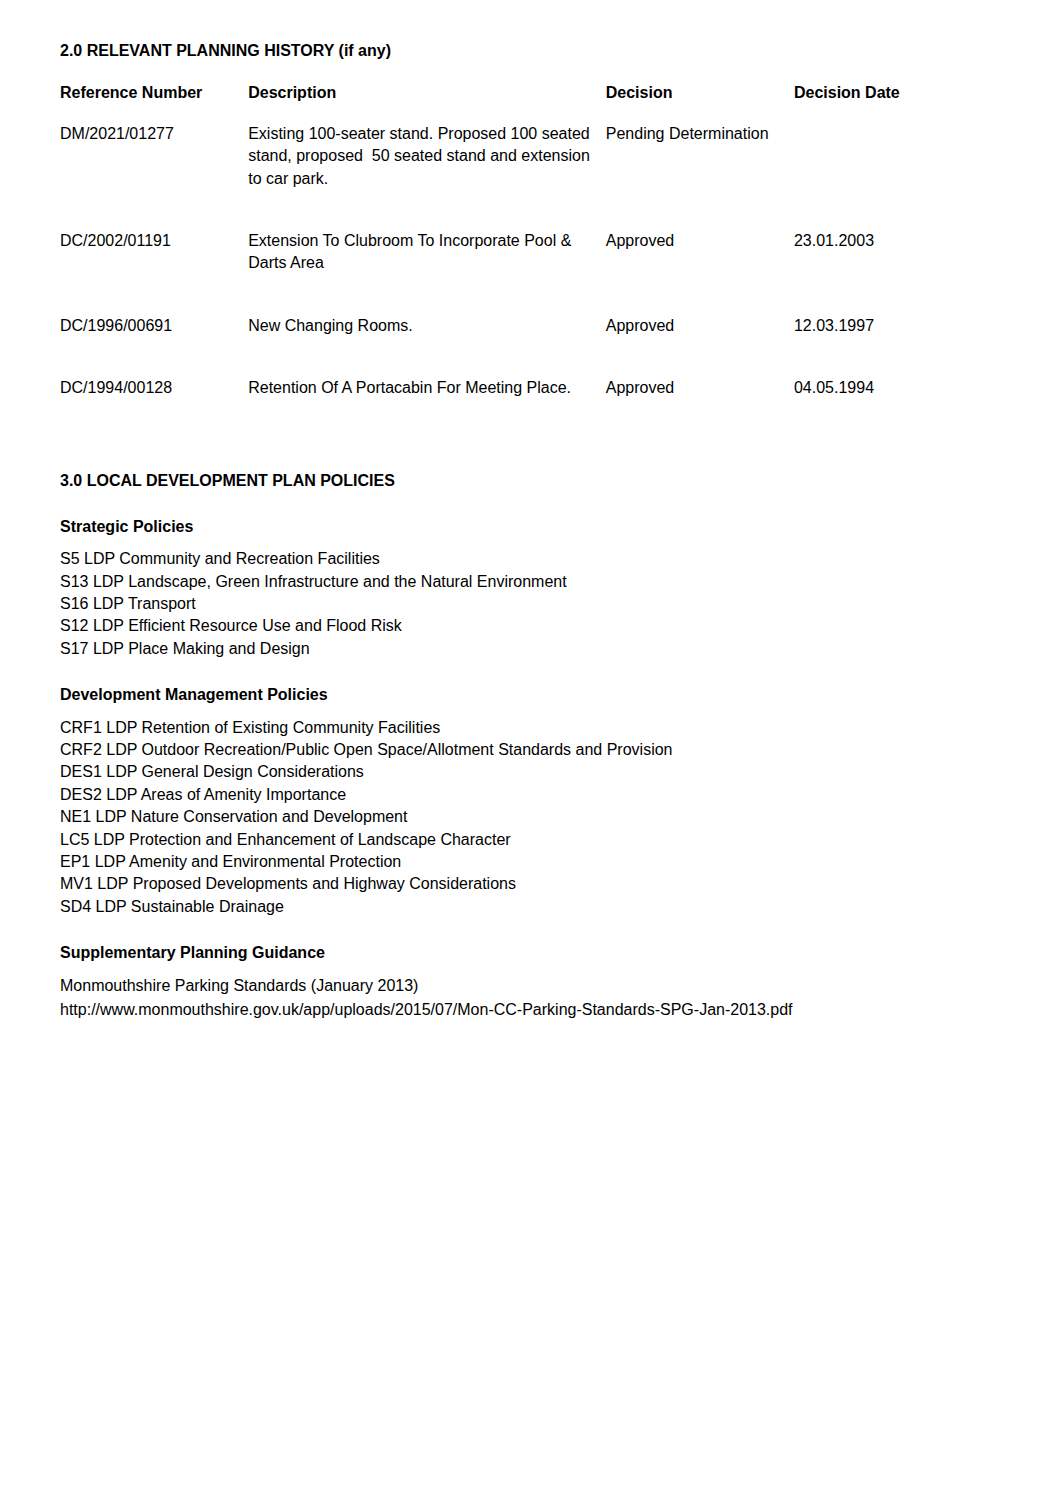2.0 RELEVANT PLANNING HISTORY (if any)
| Reference Number | Description | Decision | Decision Date |
| --- | --- | --- | --- |
| DM/2021/01277 | Existing 100-seater stand. Proposed 100 seated stand, proposed 50 seated stand and extension to car park. | Pending Determination | |
| DC/2002/01191 | Extension To Clubroom To Incorporate Pool & Darts Area | Approved | 23.01.2003 |
| DC/1996/00691 | New Changing Rooms. | Approved | 12.03.1997 |
| DC/1994/00128 | Retention Of A Portacabin For Meeting Place. | Approved | 04.05.1994 |
3.0 LOCAL DEVELOPMENT PLAN POLICIES
Strategic Policies
S5 LDP Community and Recreation Facilities
S13 LDP Landscape, Green Infrastructure and the Natural Environment
S16 LDP Transport
S12 LDP Efficient Resource Use and Flood Risk
S17 LDP Place Making and Design
Development Management Policies
CRF1 LDP Retention of Existing Community Facilities
CRF2 LDP Outdoor Recreation/Public Open Space/Allotment Standards and Provision
DES1 LDP General Design Considerations
DES2 LDP Areas of Amenity Importance
NE1 LDP Nature Conservation and Development
LC5 LDP Protection and Enhancement of Landscape Character
EP1 LDP Amenity and Environmental Protection
MV1 LDP Proposed Developments and Highway Considerations
SD4 LDP Sustainable Drainage
Supplementary Planning Guidance
Monmouthshire Parking Standards (January 2013)
http://www.monmouthshire.gov.uk/app/uploads/2015/07/Mon-CC-Parking-Standards-SPG-Jan-2013.pdf